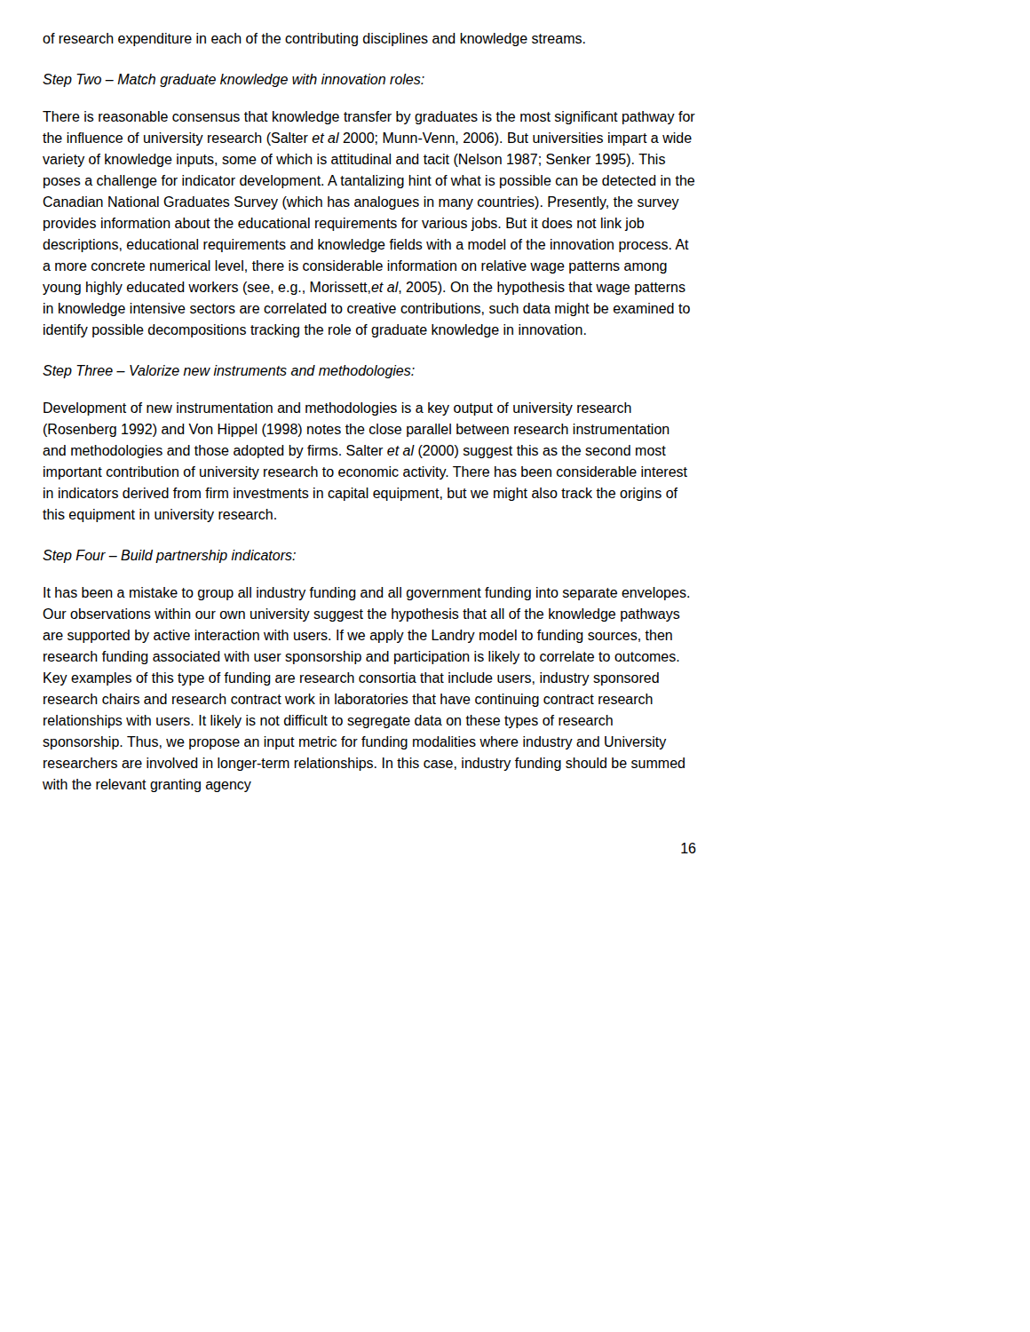of research expenditure in each of the contributing disciplines and knowledge streams.
Step Two – Match graduate knowledge with innovation roles:
There is reasonable consensus that knowledge transfer by graduates is the most significant pathway for the influence of university research (Salter et al 2000; Munn-Venn, 2006). But universities impart a wide variety of knowledge inputs, some of which is attitudinal and tacit (Nelson 1987; Senker 1995). This poses a challenge for indicator development. A tantalizing hint of what is possible can be detected in the Canadian National Graduates Survey (which has analogues in many countries). Presently, the survey provides information about the educational requirements for various jobs. But it does not link job descriptions, educational requirements and knowledge fields with a model of the innovation process. At a more concrete numerical level, there is considerable information on relative wage patterns among young highly educated workers (see, e.g., Morissett,et al, 2005). On the hypothesis that wage patterns in knowledge intensive sectors are correlated to creative contributions, such data might be examined to identify possible decompositions tracking the role of graduate knowledge in innovation.
Step Three – Valorize new instruments and methodologies:
Development of new instrumentation and methodologies is a key output of university research (Rosenberg 1992) and Von Hippel (1998) notes the close parallel between research instrumentation and methodologies and those adopted by firms. Salter et al (2000) suggest this as the second most important contribution of university research to economic activity. There has been considerable interest in indicators derived from firm investments in capital equipment, but we might also track the origins of this equipment in university research.
Step Four – Build partnership indicators:
It has been a mistake to group all industry funding and all government funding into separate envelopes. Our observations within our own university suggest the hypothesis that all of the knowledge pathways are supported by active interaction with users. If we apply the Landry model to funding sources, then research funding associated with user sponsorship and participation is likely to correlate to outcomes. Key examples of this type of funding are research consortia that include users, industry sponsored research chairs and research contract work in laboratories that have continuing contract research relationships with users. It likely is not difficult to segregate data on these types of research sponsorship. Thus, we propose an input metric for funding modalities where industry and University researchers are involved in longer-term relationships. In this case, industry funding should be summed with the relevant granting agency
16